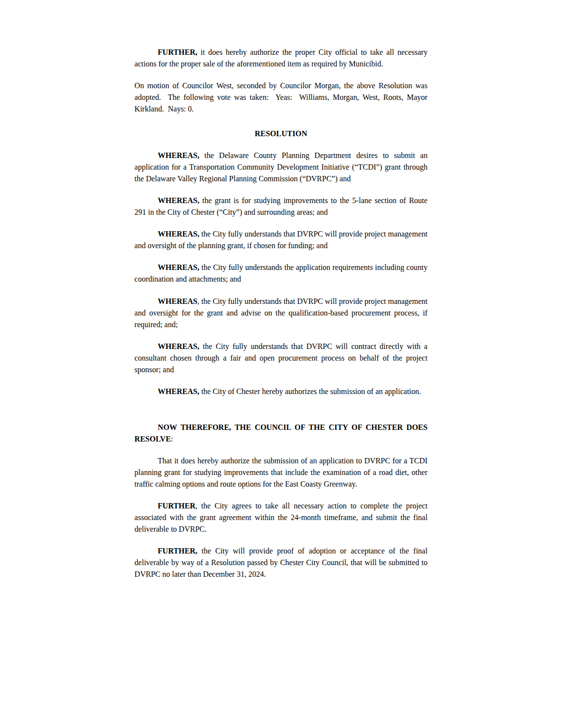FURTHER, it does hereby authorize the proper City official to take all necessary actions for the proper sale of the aforementioned item as required by Municibid.
On motion of Councilor West, seconded by Councilor Morgan, the above Resolution was adopted. The following vote was taken: Yeas: Williams, Morgan, West, Roots, Mayor Kirkland. Nays: 0.
RESOLUTION
WHEREAS, the Delaware County Planning Department desires to submit an application for a Transportation Community Development Initiative (“TCDI”) grant through the Delaware Valley Regional Planning Commission (“DVRPC”) and
WHEREAS, the grant is for studying improvements to the 5-lane section of Route 291 in the City of Chester (“City”) and surrounding areas; and
WHEREAS, the City fully understands that DVRPC will provide project management and oversight of the planning grant, if chosen for funding; and
WHEREAS, the City fully understands the application requirements including county coordination and attachments; and
WHEREAS, the City fully understands that DVRPC will provide project management and oversight for the grant and advise on the qualification-based procurement process, if required; and;
WHEREAS, the City fully understands that DVRPC will contract directly with a consultant chosen through a fair and open procurement process on behalf of the project sponsor; and
WHEREAS, the City of Chester hereby authorizes the submission of an application.
NOW THEREFORE, THE COUNCIL OF THE CITY OF CHESTER DOES RESOLVE:
That it does hereby authorize the submission of an application to DVRPC for a TCDI planning grant for studying improvements that include the examination of a road diet, other traffic calming options and route options for the East Coasty Greenway.
FURTHER, the City agrees to take all necessary action to complete the project associated with the grant agreement within the 24-month timeframe, and submit the final deliverable to DVRPC.
FURTHER, the City will provide proof of adoption or acceptance of the final deliverable by way of a Resolution passed by Chester City Council, that will be submitted to DVRPC no later than December 31, 2024.